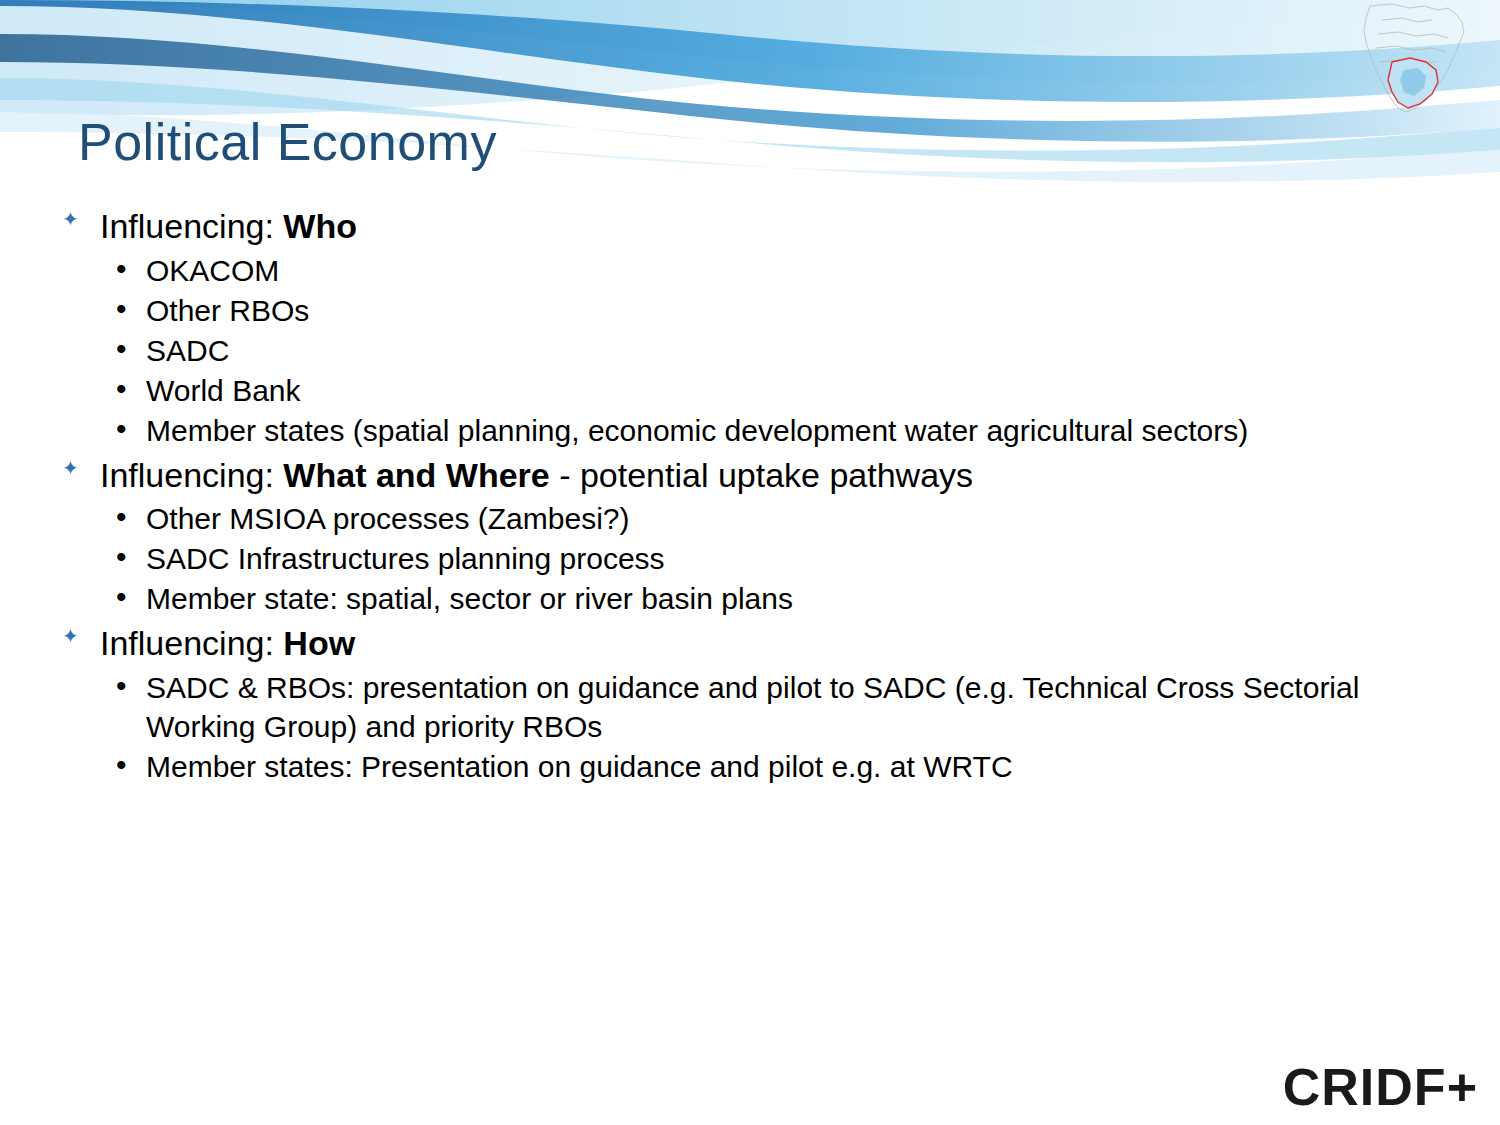Political Economy
Influencing: Who
OKACOM
Other RBOs
SADC
World Bank
Member states (spatial planning, economic development water agricultural sectors)
Influencing: What and Where - potential uptake pathways
Other MSIOA processes (Zambesi?)
SADC Infrastructures planning process
Member state: spatial, sector or river basin plans
Influencing: How
SADC & RBOs: presentation on guidance and pilot to SADC (e.g. Technical Cross Sectorial Working Group) and priority RBOs
Member states: Presentation on guidance and pilot e.g. at WRTC
CRIDF+